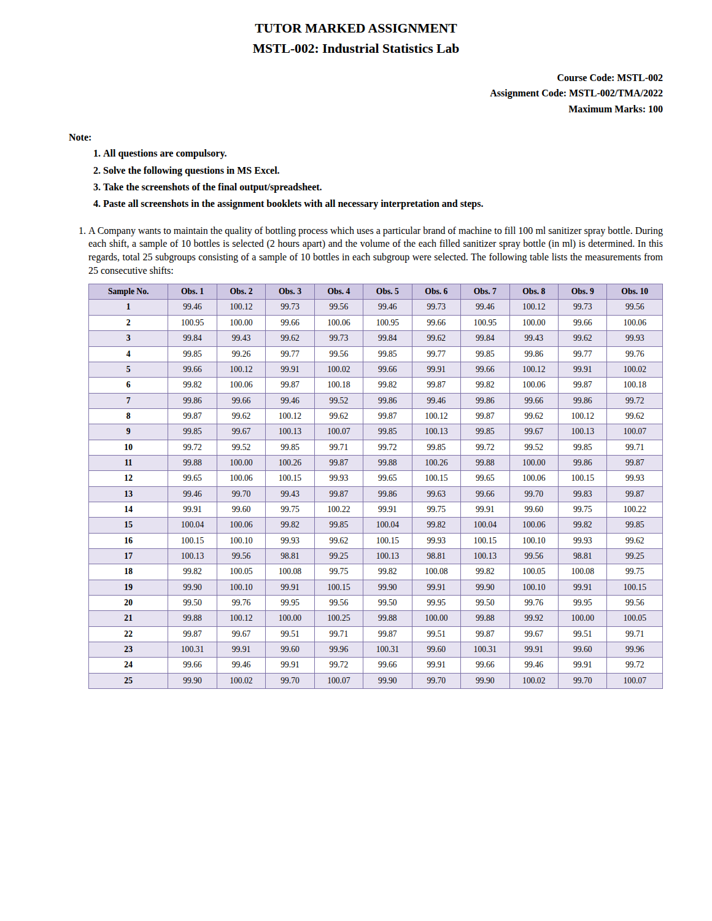TUTOR MARKED ASSIGNMENT
MSTL-002: Industrial Statistics Lab
Course Code: MSTL-002
Assignment Code: MSTL-002/TMA/2022
Maximum Marks: 100
Note:
All questions are compulsory.
Solve the following questions in MS Excel.
Take the screenshots of the final output/spreadsheet.
Paste all screenshots in the assignment booklets with all necessary interpretation and steps.
A Company wants to maintain the quality of bottling process which uses a particular brand of machine to fill 100 ml sanitizer spray bottle. During each shift, a sample of 10 bottles is selected (2 hours apart) and the volume of the each filled sanitizer spray bottle (in ml) is determined. In this regards, total 25 subgroups consisting of a sample of 10 bottles in each subgroup were selected. The following table lists the measurements from 25 consecutive shifts:
| Sample No. | Obs. 1 | Obs. 2 | Obs. 3 | Obs. 4 | Obs. 5 | Obs. 6 | Obs. 7 | Obs. 8 | Obs. 9 | Obs. 10 |
| --- | --- | --- | --- | --- | --- | --- | --- | --- | --- | --- |
| 1 | 99.46 | 100.12 | 99.73 | 99.56 | 99.46 | 99.73 | 99.46 | 100.12 | 99.73 | 99.56 |
| 2 | 100.95 | 100.00 | 99.66 | 100.06 | 100.95 | 99.66 | 100.95 | 100.00 | 99.66 | 100.06 |
| 3 | 99.84 | 99.43 | 99.62 | 99.73 | 99.84 | 99.62 | 99.84 | 99.43 | 99.62 | 99.93 |
| 4 | 99.85 | 99.26 | 99.77 | 99.56 | 99.85 | 99.77 | 99.85 | 99.86 | 99.77 | 99.76 |
| 5 | 99.66 | 100.12 | 99.91 | 100.02 | 99.66 | 99.91 | 99.66 | 100.12 | 99.91 | 100.02 |
| 6 | 99.82 | 100.06 | 99.87 | 100.18 | 99.82 | 99.87 | 99.82 | 100.06 | 99.87 | 100.18 |
| 7 | 99.86 | 99.66 | 99.46 | 99.52 | 99.86 | 99.46 | 99.86 | 99.66 | 99.86 | 99.72 |
| 8 | 99.87 | 99.62 | 100.12 | 99.62 | 99.87 | 100.12 | 99.87 | 99.62 | 100.12 | 99.62 |
| 9 | 99.85 | 99.67 | 100.13 | 100.07 | 99.85 | 100.13 | 99.85 | 99.67 | 100.13 | 100.07 |
| 10 | 99.72 | 99.52 | 99.85 | 99.71 | 99.72 | 99.85 | 99.72 | 99.52 | 99.85 | 99.71 |
| 11 | 99.88 | 100.00 | 100.26 | 99.87 | 99.88 | 100.26 | 99.88 | 100.00 | 99.86 | 99.87 |
| 12 | 99.65 | 100.06 | 100.15 | 99.93 | 99.65 | 100.15 | 99.65 | 100.06 | 100.15 | 99.93 |
| 13 | 99.46 | 99.70 | 99.43 | 99.87 | 99.86 | 99.63 | 99.66 | 99.70 | 99.83 | 99.87 |
| 14 | 99.91 | 99.60 | 99.75 | 100.22 | 99.91 | 99.75 | 99.91 | 99.60 | 99.75 | 100.22 |
| 15 | 100.04 | 100.06 | 99.82 | 99.85 | 100.04 | 99.82 | 100.04 | 100.06 | 99.82 | 99.85 |
| 16 | 100.15 | 100.10 | 99.93 | 99.62 | 100.15 | 99.93 | 100.15 | 100.10 | 99.93 | 99.62 |
| 17 | 100.13 | 99.56 | 98.81 | 99.25 | 100.13 | 98.81 | 100.13 | 99.56 | 98.81 | 99.25 |
| 18 | 99.82 | 100.05 | 100.08 | 99.75 | 99.82 | 100.08 | 99.82 | 100.05 | 100.08 | 99.75 |
| 19 | 99.90 | 100.10 | 99.91 | 100.15 | 99.90 | 99.91 | 99.90 | 100.10 | 99.91 | 100.15 |
| 20 | 99.50 | 99.76 | 99.95 | 99.56 | 99.50 | 99.95 | 99.50 | 99.76 | 99.95 | 99.56 |
| 21 | 99.88 | 100.12 | 100.00 | 100.25 | 99.88 | 100.00 | 99.88 | 99.92 | 100.00 | 100.05 |
| 22 | 99.87 | 99.67 | 99.51 | 99.71 | 99.87 | 99.51 | 99.87 | 99.67 | 99.51 | 99.71 |
| 23 | 100.31 | 99.91 | 99.60 | 99.96 | 100.31 | 99.60 | 100.31 | 99.91 | 99.60 | 99.96 |
| 24 | 99.66 | 99.46 | 99.91 | 99.72 | 99.66 | 99.91 | 99.66 | 99.46 | 99.91 | 99.72 |
| 25 | 99.90 | 100.02 | 99.70 | 100.07 | 99.90 | 99.70 | 99.90 | 100.02 | 99.70 | 100.07 |